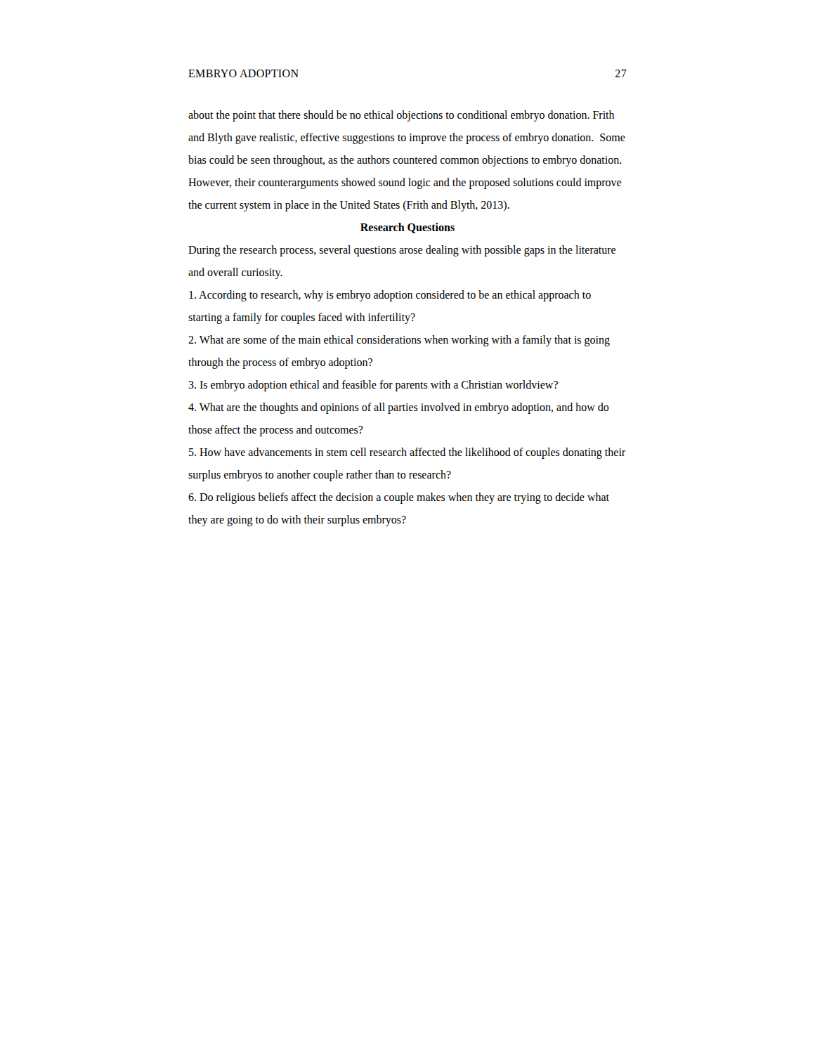Embryo Adoption 27
about the point that there should be no ethical objections to conditional embryo donation. Frith and Blyth gave realistic, effective suggestions to improve the process of embryo donation. Some bias could be seen throughout, as the authors countered common objections to embryo donation. However, their counterarguments showed sound logic and the proposed solutions could improve the current system in place in the United States (Frith and Blyth, 2013).
Research Questions
During the research process, several questions arose dealing with possible gaps in the literature and overall curiosity.
1. According to research, why is embryo adoption considered to be an ethical approach to starting a family for couples faced with infertility?
2. What are some of the main ethical considerations when working with a family that is going through the process of embryo adoption?
3. Is embryo adoption ethical and feasible for parents with a Christian worldview?
4. What are the thoughts and opinions of all parties involved in embryo adoption, and how do those affect the process and outcomes?
5. How have advancements in stem cell research affected the likelihood of couples donating their surplus embryos to another couple rather than to research?
6. Do religious beliefs affect the decision a couple makes when they are trying to decide what they are going to do with their surplus embryos?